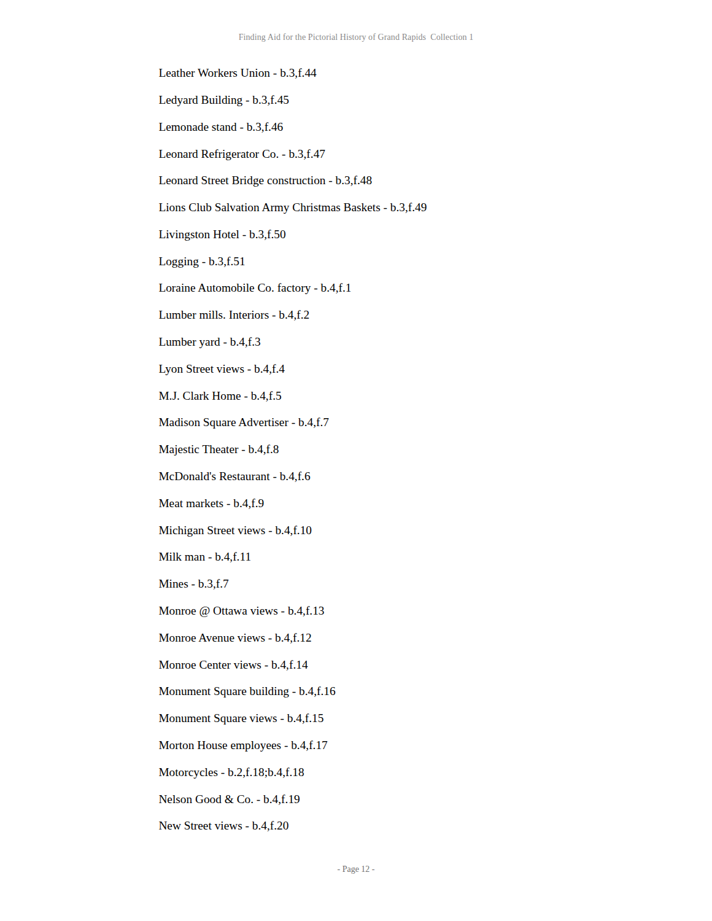Finding Aid for the Pictorial History of Grand Rapids Collection 1
Leather Workers Union - b.3,f.44
Ledyard Building - b.3,f.45
Lemonade stand - b.3,f.46
Leonard Refrigerator Co. - b.3,f.47
Leonard Street Bridge construction - b.3,f.48
Lions Club Salvation Army Christmas Baskets - b.3,f.49
Livingston Hotel - b.3,f.50
Logging - b.3,f.51
Loraine Automobile Co. factory - b.4,f.1
Lumber mills. Interiors - b.4,f.2
Lumber yard - b.4,f.3
Lyon Street views - b.4,f.4
M.J. Clark Home - b.4,f.5
Madison Square Advertiser - b.4,f.7
Majestic Theater - b.4,f.8
McDonald's Restaurant - b.4,f.6
Meat markets - b.4,f.9
Michigan Street views - b.4,f.10
Milk man - b.4,f.11
Mines - b.3,f.7
Monroe @ Ottawa views - b.4,f.13
Monroe Avenue views - b.4,f.12
Monroe Center views - b.4,f.14
Monument Square building - b.4,f.16
Monument Square views - b.4,f.15
Morton House employees - b.4,f.17
Motorcycles - b.2,f.18;b.4,f.18
Nelson Good & Co. - b.4,f.19
New Street views - b.4,f.20
- Page 12 -